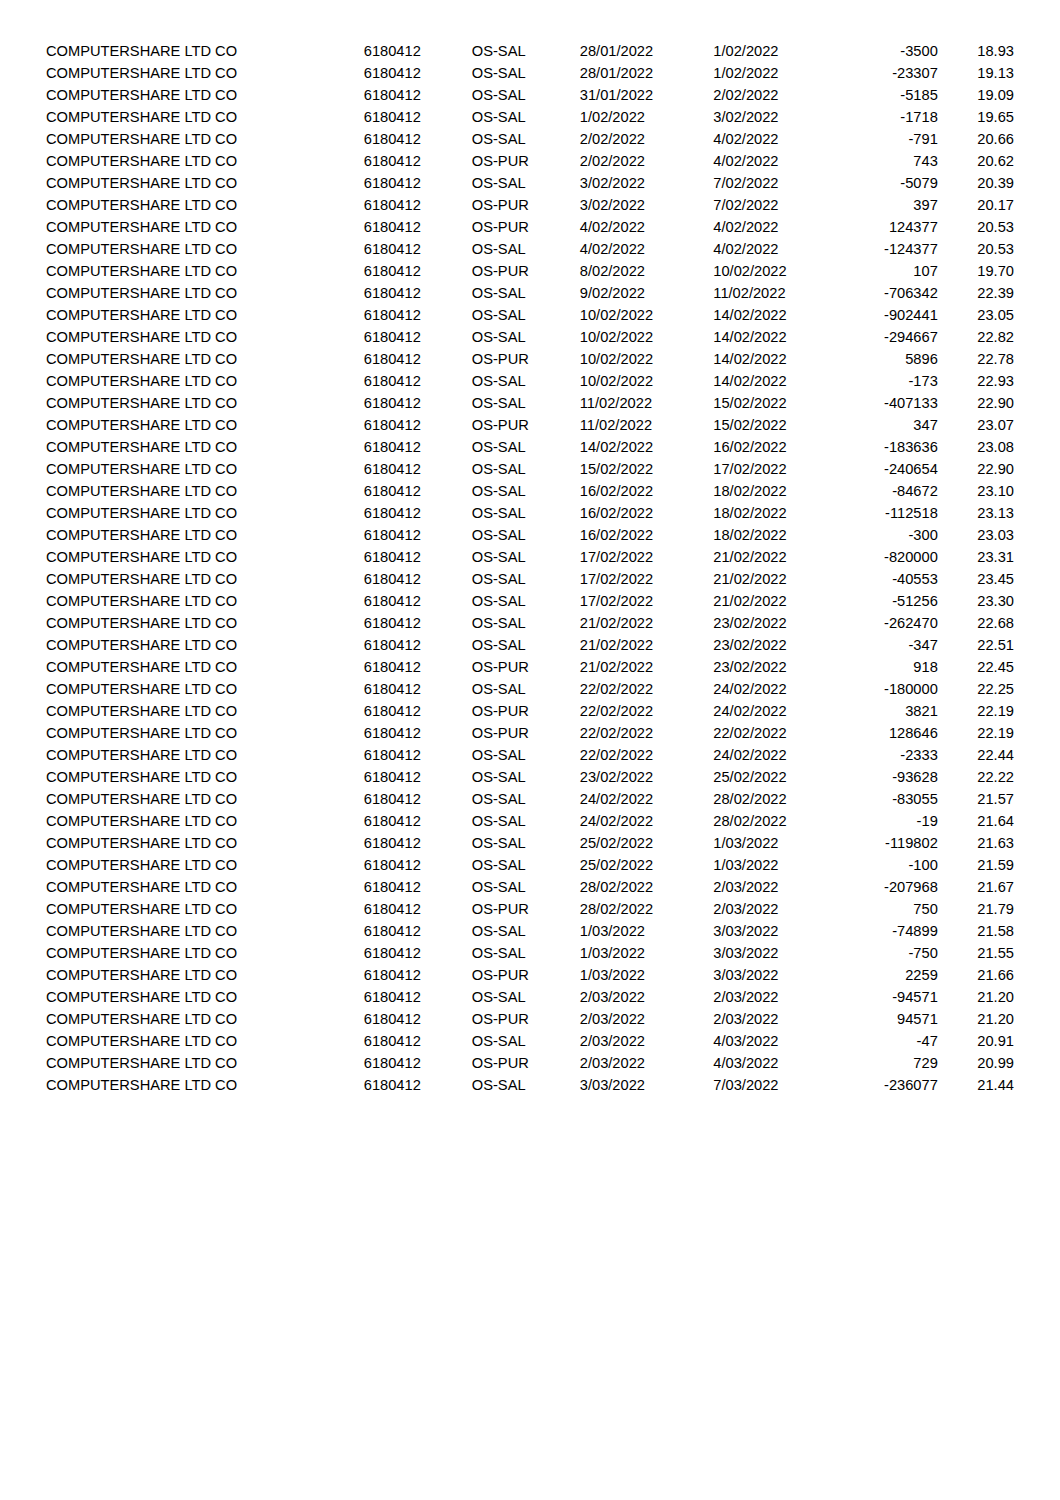| COMPUTERSHARE LTD CO | 6180412 | OS-SAL | 28/01/2022 | 1/02/2022 | -3500 | 18.93 |
| COMPUTERSHARE LTD CO | 6180412 | OS-SAL | 28/01/2022 | 1/02/2022 | -23307 | 19.13 |
| COMPUTERSHARE LTD CO | 6180412 | OS-SAL | 31/01/2022 | 2/02/2022 | -5185 | 19.09 |
| COMPUTERSHARE LTD CO | 6180412 | OS-SAL | 1/02/2022 | 3/02/2022 | -1718 | 19.65 |
| COMPUTERSHARE LTD CO | 6180412 | OS-SAL | 2/02/2022 | 4/02/2022 | -791 | 20.66 |
| COMPUTERSHARE LTD CO | 6180412 | OS-PUR | 2/02/2022 | 4/02/2022 | 743 | 20.62 |
| COMPUTERSHARE LTD CO | 6180412 | OS-SAL | 3/02/2022 | 7/02/2022 | -5079 | 20.39 |
| COMPUTERSHARE LTD CO | 6180412 | OS-PUR | 3/02/2022 | 7/02/2022 | 397 | 20.17 |
| COMPUTERSHARE LTD CO | 6180412 | OS-PUR | 4/02/2022 | 4/02/2022 | 124377 | 20.53 |
| COMPUTERSHARE LTD CO | 6180412 | OS-SAL | 4/02/2022 | 4/02/2022 | -124377 | 20.53 |
| COMPUTERSHARE LTD CO | 6180412 | OS-PUR | 8/02/2022 | 10/02/2022 | 107 | 19.70 |
| COMPUTERSHARE LTD CO | 6180412 | OS-SAL | 9/02/2022 | 11/02/2022 | -706342 | 22.39 |
| COMPUTERSHARE LTD CO | 6180412 | OS-SAL | 10/02/2022 | 14/02/2022 | -902441 | 23.05 |
| COMPUTERSHARE LTD CO | 6180412 | OS-SAL | 10/02/2022 | 14/02/2022 | -294667 | 22.82 |
| COMPUTERSHARE LTD CO | 6180412 | OS-PUR | 10/02/2022 | 14/02/2022 | 5896 | 22.78 |
| COMPUTERSHARE LTD CO | 6180412 | OS-SAL | 10/02/2022 | 14/02/2022 | -173 | 22.93 |
| COMPUTERSHARE LTD CO | 6180412 | OS-SAL | 11/02/2022 | 15/02/2022 | -407133 | 22.90 |
| COMPUTERSHARE LTD CO | 6180412 | OS-PUR | 11/02/2022 | 15/02/2022 | 347 | 23.07 |
| COMPUTERSHARE LTD CO | 6180412 | OS-SAL | 14/02/2022 | 16/02/2022 | -183636 | 23.08 |
| COMPUTERSHARE LTD CO | 6180412 | OS-SAL | 15/02/2022 | 17/02/2022 | -240654 | 22.90 |
| COMPUTERSHARE LTD CO | 6180412 | OS-SAL | 16/02/2022 | 18/02/2022 | -84672 | 23.10 |
| COMPUTERSHARE LTD CO | 6180412 | OS-SAL | 16/02/2022 | 18/02/2022 | -112518 | 23.13 |
| COMPUTERSHARE LTD CO | 6180412 | OS-SAL | 16/02/2022 | 18/02/2022 | -300 | 23.03 |
| COMPUTERSHARE LTD CO | 6180412 | OS-SAL | 17/02/2022 | 21/02/2022 | -820000 | 23.31 |
| COMPUTERSHARE LTD CO | 6180412 | OS-SAL | 17/02/2022 | 21/02/2022 | -40553 | 23.45 |
| COMPUTERSHARE LTD CO | 6180412 | OS-SAL | 17/02/2022 | 21/02/2022 | -51256 | 23.30 |
| COMPUTERSHARE LTD CO | 6180412 | OS-SAL | 21/02/2022 | 23/02/2022 | -262470 | 22.68 |
| COMPUTERSHARE LTD CO | 6180412 | OS-SAL | 21/02/2022 | 23/02/2022 | -347 | 22.51 |
| COMPUTERSHARE LTD CO | 6180412 | OS-PUR | 21/02/2022 | 23/02/2022 | 918 | 22.45 |
| COMPUTERSHARE LTD CO | 6180412 | OS-SAL | 22/02/2022 | 24/02/2022 | -180000 | 22.25 |
| COMPUTERSHARE LTD CO | 6180412 | OS-PUR | 22/02/2022 | 24/02/2022 | 3821 | 22.19 |
| COMPUTERSHARE LTD CO | 6180412 | OS-PUR | 22/02/2022 | 22/02/2022 | 128646 | 22.19 |
| COMPUTERSHARE LTD CO | 6180412 | OS-SAL | 22/02/2022 | 24/02/2022 | -2333 | 22.44 |
| COMPUTERSHARE LTD CO | 6180412 | OS-SAL | 23/02/2022 | 25/02/2022 | -93628 | 22.22 |
| COMPUTERSHARE LTD CO | 6180412 | OS-SAL | 24/02/2022 | 28/02/2022 | -83055 | 21.57 |
| COMPUTERSHARE LTD CO | 6180412 | OS-SAL | 24/02/2022 | 28/02/2022 | -19 | 21.64 |
| COMPUTERSHARE LTD CO | 6180412 | OS-SAL | 25/02/2022 | 1/03/2022 | -119802 | 21.63 |
| COMPUTERSHARE LTD CO | 6180412 | OS-SAL | 25/02/2022 | 1/03/2022 | -100 | 21.59 |
| COMPUTERSHARE LTD CO | 6180412 | OS-SAL | 28/02/2022 | 2/03/2022 | -207968 | 21.67 |
| COMPUTERSHARE LTD CO | 6180412 | OS-PUR | 28/02/2022 | 2/03/2022 | 750 | 21.79 |
| COMPUTERSHARE LTD CO | 6180412 | OS-SAL | 1/03/2022 | 3/03/2022 | -74899 | 21.58 |
| COMPUTERSHARE LTD CO | 6180412 | OS-SAL | 1/03/2022 | 3/03/2022 | -750 | 21.55 |
| COMPUTERSHARE LTD CO | 6180412 | OS-PUR | 1/03/2022 | 3/03/2022 | 2259 | 21.66 |
| COMPUTERSHARE LTD CO | 6180412 | OS-SAL | 2/03/2022 | 2/03/2022 | -94571 | 21.20 |
| COMPUTERSHARE LTD CO | 6180412 | OS-PUR | 2/03/2022 | 2/03/2022 | 94571 | 21.20 |
| COMPUTERSHARE LTD CO | 6180412 | OS-SAL | 2/03/2022 | 4/03/2022 | -47 | 20.91 |
| COMPUTERSHARE LTD CO | 6180412 | OS-PUR | 2/03/2022 | 4/03/2022 | 729 | 20.99 |
| COMPUTERSHARE LTD CO | 6180412 | OS-SAL | 3/03/2022 | 7/03/2022 | -236077 | 21.44 |